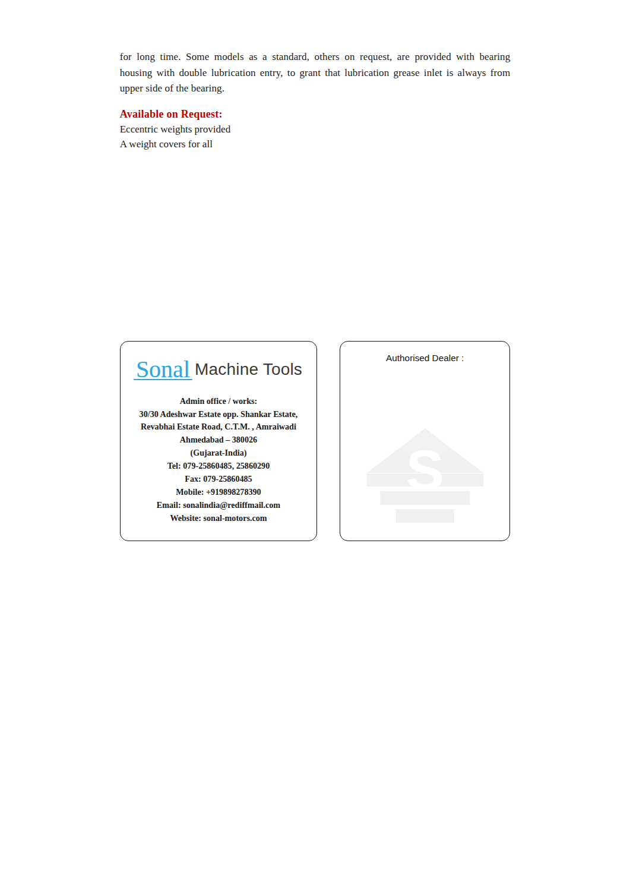for long time. Some models as a standard, others on request, are provided with bearing housing with double lubrication entry, to grant that lubrication grease inlet is always from upper side of the bearing.
Available on Request:
Eccentric weights provided
A weight covers for all
Sonal Machine Tools
Admin office / works:
30/30 Adeshwar Estate opp. Shankar Estate,
Revabhai Estate Road, C.T.M. , Amraiwadi
Ahmedabad – 380026
(Gujarat-India)
Tel: 079-25860485, 25860290
Fax: 079-25860485
Mobile: +919898278390
Email: sonalindia@rediffmail.com
Website: sonal-motors.com
Authorised Dealer :
S